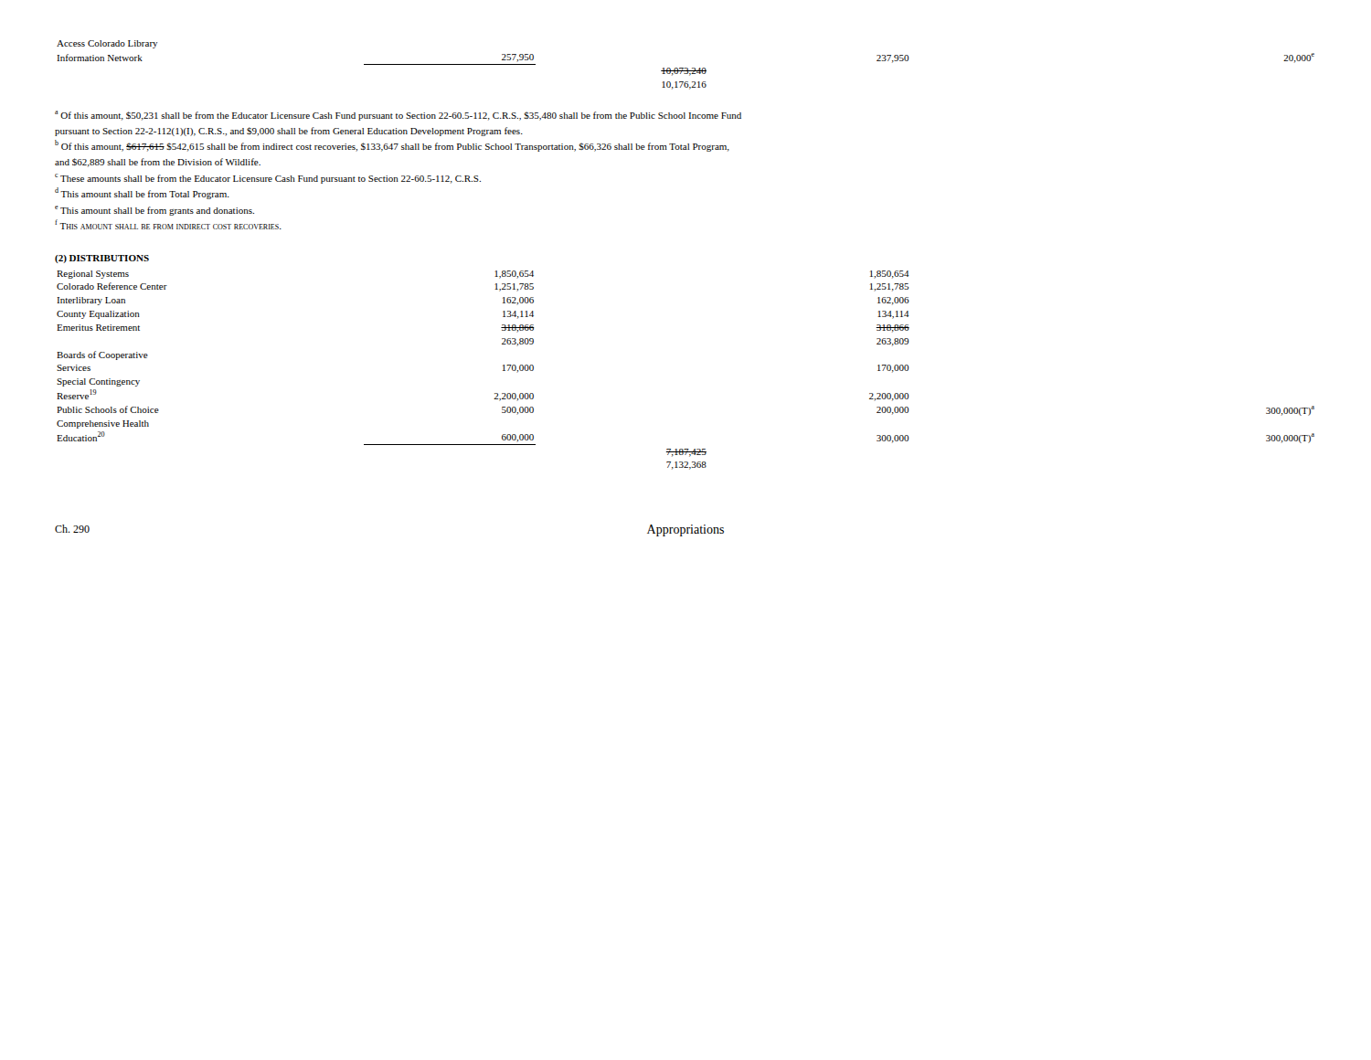| Access Colorado Library | | | | | |
| Information Network | 257,950 | | 237,950 | | 20,000 e |
| | | 10,073,240 | | | |
| | | 10,176,216 | | | |
a Of this amount, $50,231 shall be from the Educator Licensure Cash Fund pursuant to Section 22-60.5-112, C.R.S., $35,480 shall be from the Public School Income Fund
pursuant to Section 22-2-112(1)(I), C.R.S., and $9,000 shall be from General Education Development Program fees.
b Of this amount, $617,615 $542,615 shall be from indirect cost recoveries, $133,647 shall be from Public School Transportation, $66,326 shall be from Total Program,
and $62,889 shall be from the Division of Wildlife.
c These amounts shall be from the Educator Licensure Cash Fund pursuant to Section 22-60.5-112, C.R.S.
d This amount shall be from Total Program.
e This amount shall be from grants and donations.
f This amount shall be from indirect cost recoveries.
(2) DISTRIBUTIONS
| Regional Systems | 1,850,654 | | 1,850,654 | | |
| Colorado Reference Center | 1,251,785 | | 1,251,785 | | |
| Interlibrary Loan | 162,006 | | 162,006 | | |
| County Equalization | 134,114 | | 134,114 | | |
| Emeritus Retirement | 318,866 | | 318,866 | | |
| | 263,809 | | 263,809 | | |
| Boards of Cooperative | | | | | |
| Services | 170,000 | | 170,000 | | |
| Special Contingency | | | | | |
| Reserve 19 | 2,200,000 | | 2,200,000 | | |
| Public Schools of Choice | 500,000 | | 200,000 | | 300,000(T) a |
| Comprehensive Health | | | | | |
| Education 20 | 600,000 | | 300,000 | | 300,000(T) a |
| | | 7,187,425 | | | |
| | | 7,132,368 | | | |
Ch. 290 Appropriations